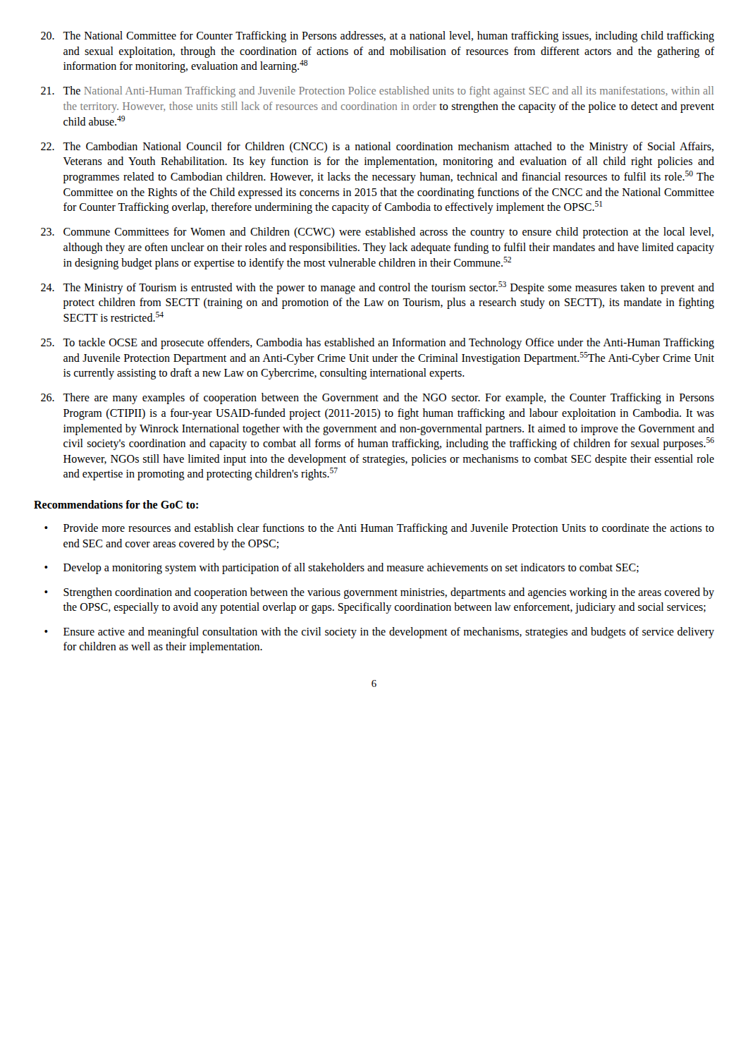The National Committee for Counter Trafficking in Persons addresses, at a national level, human trafficking issues, including child trafficking and sexual exploitation, through the coordination of actions of and mobilisation of resources from different actors and the gathering of information for monitoring, evaluation and learning.48
The National Anti-Human Trafficking and Juvenile Protection Police established units to fight against SEC and all its manifestations, within all the territory. However, those units still lack of resources and coordination in order to strengthen the capacity of the police to detect and prevent child abuse.49
The Cambodian National Council for Children (CNCC) is a national coordination mechanism attached to the Ministry of Social Affairs, Veterans and Youth Rehabilitation. Its key function is for the implementation, monitoring and evaluation of all child right policies and programmes related to Cambodian children. However, it lacks the necessary human, technical and financial resources to fulfil its role.50 The Committee on the Rights of the Child expressed its concerns in 2015 that the coordinating functions of the CNCC and the National Committee for Counter Trafficking overlap, therefore undermining the capacity of Cambodia to effectively implement the OPSC.51
Commune Committees for Women and Children (CCWC) were established across the country to ensure child protection at the local level, although they are often unclear on their roles and responsibilities. They lack adequate funding to fulfil their mandates and have limited capacity in designing budget plans or expertise to identify the most vulnerable children in their Commune.52
The Ministry of Tourism is entrusted with the power to manage and control the tourism sector.53 Despite some measures taken to prevent and protect children from SECTT (training on and promotion of the Law on Tourism, plus a research study on SECTT), its mandate in fighting SECTT is restricted.54
To tackle OCSE and prosecute offenders, Cambodia has established an Information and Technology Office under the Anti-Human Trafficking and Juvenile Protection Department and an Anti-Cyber Crime Unit under the Criminal Investigation Department.55The Anti-Cyber Crime Unit is currently assisting to draft a new Law on Cybercrime, consulting international experts.
There are many examples of cooperation between the Government and the NGO sector. For example, the Counter Trafficking in Persons Program (CTIPII) is a four-year USAID-funded project (2011-2015) to fight human trafficking and labour exploitation in Cambodia. It was implemented by Winrock International together with the government and non-governmental partners. It aimed to improve the Government and civil society's coordination and capacity to combat all forms of human trafficking, including the trafficking of children for sexual purposes.56 However, NGOs still have limited input into the development of strategies, policies or mechanisms to combat SEC despite their essential role and expertise in promoting and protecting children's rights.57
Recommendations for the GoC to:
Provide more resources and establish clear functions to the Anti Human Trafficking and Juvenile Protection Units to coordinate the actions to end SEC and cover areas covered by the OPSC;
Develop a monitoring system with participation of all stakeholders and measure achievements on set indicators to combat SEC;
Strengthen coordination and cooperation between the various government ministries, departments and agencies working in the areas covered by the OPSC, especially to avoid any potential overlap or gaps. Specifically coordination between law enforcement, judiciary and social services;
Ensure active and meaningful consultation with the civil society in the development of mechanisms, strategies and budgets of service delivery for children as well as their implementation.
6